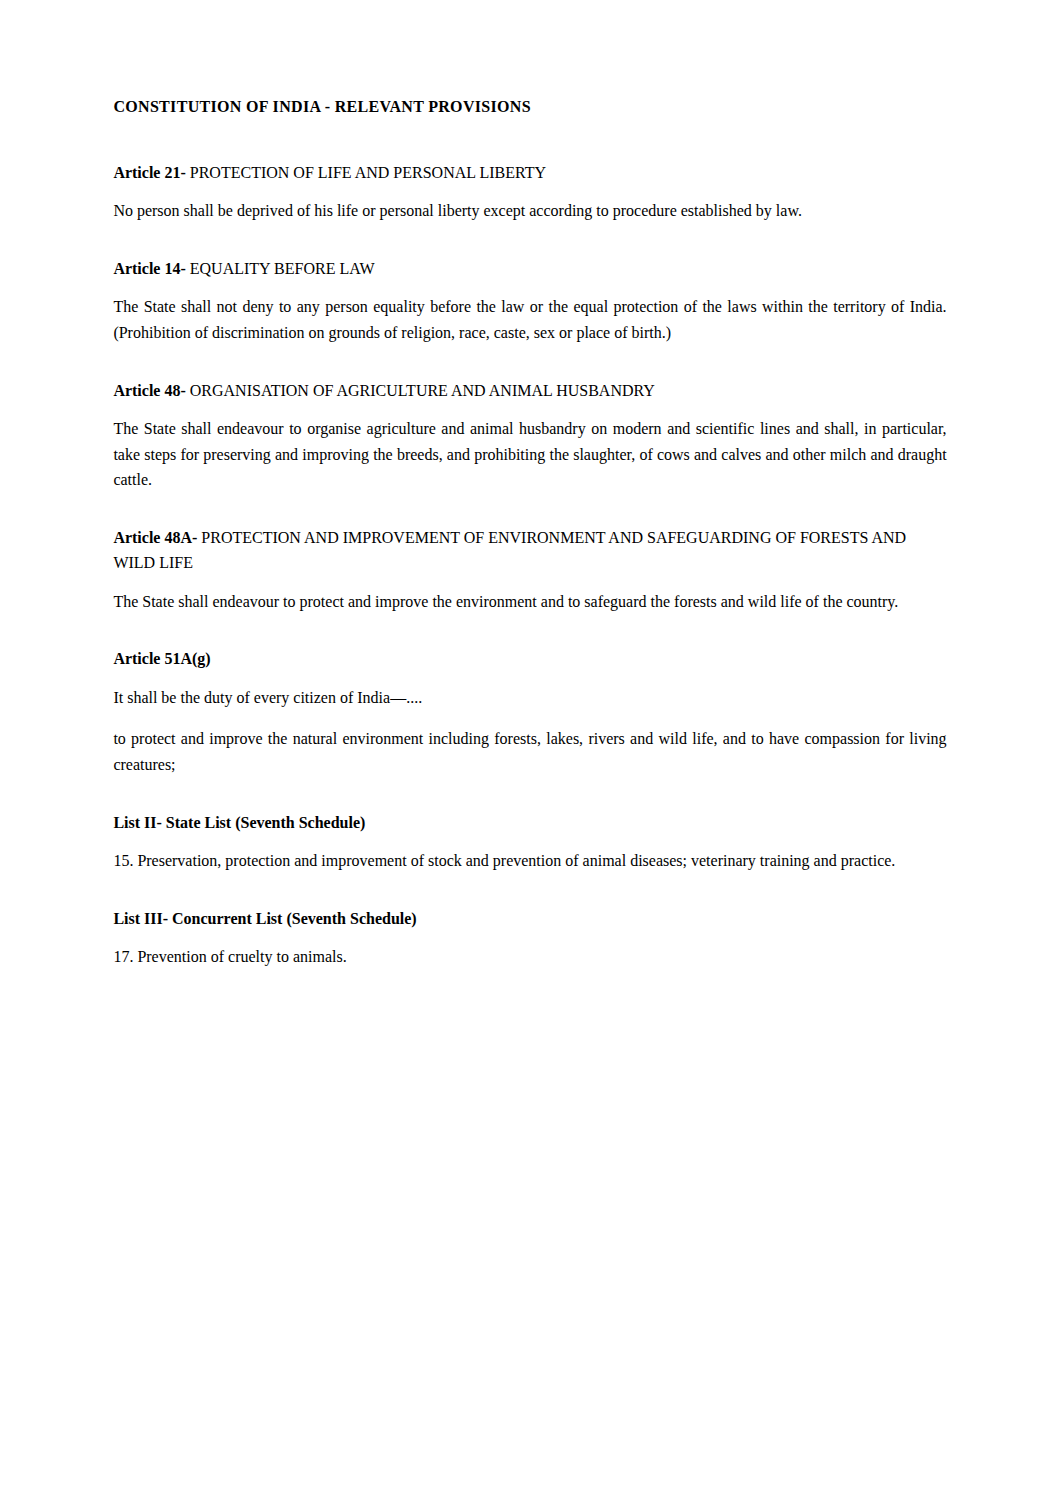CONSTITUTION OF INDIA - RELEVANT PROVISIONS
Article 21- PROTECTION OF LIFE AND PERSONAL LIBERTY
No person shall be deprived of his life or personal liberty except according to procedure established by law.
Article 14- EQUALITY BEFORE LAW
The State shall not deny to any person equality before the law or the equal protection of the laws within the territory of India.(Prohibition of discrimination on grounds of religion, race, caste, sex or place of birth.)
Article 48- ORGANISATION OF AGRICULTURE AND ANIMAL HUSBANDRY
The State shall endeavour to organise agriculture and animal husbandry on modern and scientific lines and shall, in particular, take steps for preserving and improving the breeds, and prohibiting the slaughter, of cows and calves and other milch and draught cattle.
Article 48A- PROTECTION AND IMPROVEMENT OF ENVIRONMENT AND SAFEGUARDING OF FORESTS AND WILD LIFE
The State shall endeavour to protect and improve the environment and to safeguard the forests and wild life of the country.
Article 51A(g)
It shall be the duty of every citizen of India—....
to protect and improve the natural environment including forests, lakes, rivers and wild life, and to have compassion for living creatures;
List II- State List (Seventh Schedule)
15. Preservation, protection and improvement of stock and prevention of animal diseases; veterinary training and practice.
List III- Concurrent List (Seventh Schedule)
17. Prevention of cruelty to animals.